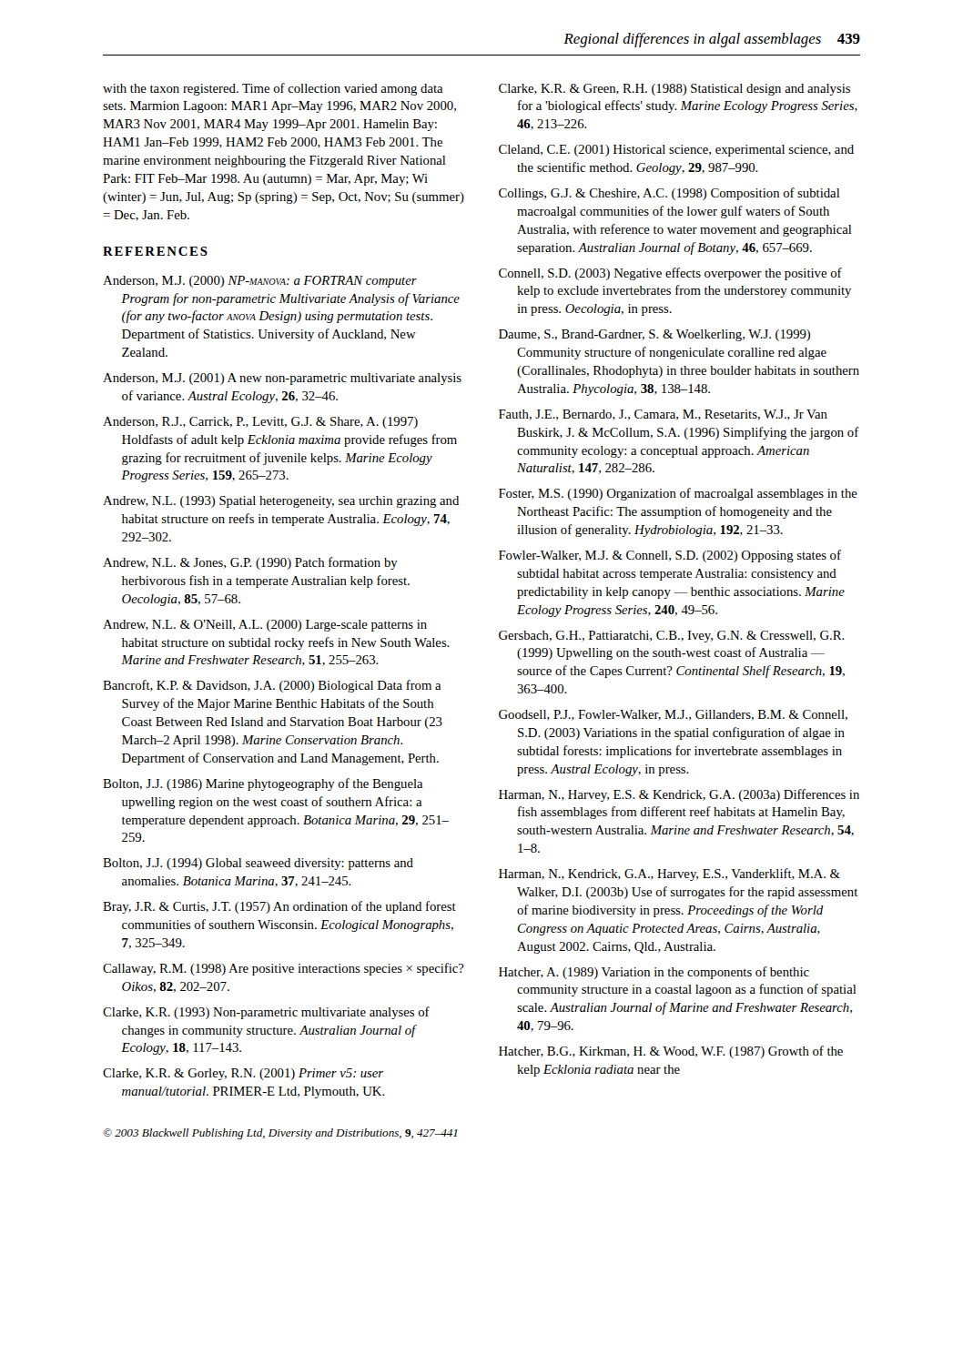Regional differences in algal assemblages 439
with the taxon registered. Time of collection varied among data sets. Marmion Lagoon: MAR1 Apr–May 1996, MAR2 Nov 2000, MAR3 Nov 2001, MAR4 May 1999–Apr 2001. Hamelin Bay: HAM1 Jan–Feb 1999, HAM2 Feb 2000, HAM3 Feb 2001. The marine environment neighbouring the Fitzgerald River National Park: FIT Feb–Mar 1998. Au (autumn) = Mar, Apr, May; Wi (winter) = Jun, Jul, Aug; Sp (spring) = Sep, Oct, Nov; Su (summer) = Dec, Jan. Feb.
REFERENCES
Anderson, M.J. (2000) NP-manova: a FORTRAN computer Program for non-parametric Multivariate Analysis of Variance (for any two-factor anova Design) using permutation tests. Department of Statistics. University of Auckland, New Zealand.
Anderson, M.J. (2001) A new non-parametric multivariate analysis of variance. Austral Ecology, 26, 32–46.
Anderson, R.J., Carrick, P., Levitt, G.J. & Share, A. (1997) Holdfasts of adult kelp Ecklonia maxima provide refuges from grazing for recruitment of juvenile kelps. Marine Ecology Progress Series, 159, 265–273.
Andrew, N.L. (1993) Spatial heterogeneity, sea urchin grazing and habitat structure on reefs in temperate Australia. Ecology, 74, 292–302.
Andrew, N.L. & Jones, G.P. (1990) Patch formation by herbivorous fish in a temperate Australian kelp forest. Oecologia, 85, 57–68.
Andrew, N.L. & O'Neill, A.L. (2000) Large-scale patterns in habitat structure on subtidal rocky reefs in New South Wales. Marine and Freshwater Research, 51, 255–263.
Bancroft, K.P. & Davidson, J.A. (2000) Biological Data from a Survey of the Major Marine Benthic Habitats of the South Coast Between Red Island and Starvation Boat Harbour (23 March–2 April 1998). Marine Conservation Branch. Department of Conservation and Land Management, Perth.
Bolton, J.J. (1986) Marine phytogeography of the Benguela upwelling region on the west coast of southern Africa: a temperature dependent approach. Botanica Marina, 29, 251–259.
Bolton, J.J. (1994) Global seaweed diversity: patterns and anomalies. Botanica Marina, 37, 241–245.
Bray, J.R. & Curtis, J.T. (1957) An ordination of the upland forest communities of southern Wisconsin. Ecological Monographs, 7, 325–349.
Callaway, R.M. (1998) Are positive interactions species × specific? Oikos, 82, 202–207.
Clarke, K.R. (1993) Non-parametric multivariate analyses of changes in community structure. Australian Journal of Ecology, 18, 117–143.
Clarke, K.R. & Gorley, R.N. (2001) Primer v5: user manual/tutorial. PRIMER-E Ltd, Plymouth, UK.
Clarke, K.R. & Green, R.H. (1988) Statistical design and analysis for a 'biological effects' study. Marine Ecology Progress Series, 46, 213–226.
Cleland, C.E. (2001) Historical science, experimental science, and the scientific method. Geology, 29, 987–990.
Collings, G.J. & Cheshire, A.C. (1998) Composition of subtidal macroalgal communities of the lower gulf waters of South Australia, with reference to water movement and geographical separation. Australian Journal of Botany, 46, 657–669.
Connell, S.D. (2003) Negative effects overpower the positive of kelp to exclude invertebrates from the understorey community in press. Oecologia, in press.
Daume, S., Brand-Gardner, S. & Woelkerling, W.J. (1999) Community structure of nongeniculate coralline red algae (Corallinales, Rhodophyta) in three boulder habitats in southern Australia. Phycologia, 38, 138–148.
Fauth, J.E., Bernardo, J., Camara, M., Resetarits, W.J., Jr Van Buskirk, J. & McCollum, S.A. (1996) Simplifying the jargon of community ecology: a conceptual approach. American Naturalist, 147, 282–286.
Foster, M.S. (1990) Organization of macroalgal assemblages in the Northeast Pacific: The assumption of homogeneity and the illusion of generality. Hydrobiologia, 192, 21–33.
Fowler-Walker, M.J. & Connell, S.D. (2002) Opposing states of subtidal habitat across temperate Australia: consistency and predictability in kelp canopy — benthic associations. Marine Ecology Progress Series, 240, 49–56.
Gersbach, G.H., Pattiaratchi, C.B., Ivey, G.N. & Cresswell, G.R. (1999) Upwelling on the south-west coast of Australia — source of the Capes Current? Continental Shelf Research, 19, 363–400.
Goodsell, P.J., Fowler-Walker, M.J., Gillanders, B.M. & Connell, S.D. (2003) Variations in the spatial configuration of algae in subtidal forests: implications for invertebrate assemblages in press. Austral Ecology, in press.
Harman, N., Harvey, E.S. & Kendrick, G.A. (2003a) Differences in fish assemblages from different reef habitats at Hamelin Bay, south-western Australia. Marine and Freshwater Research, 54, 1–8.
Harman, N., Kendrick, G.A., Harvey, E.S., Vanderklift, M.A. & Walker, D.I. (2003b) Use of surrogates for the rapid assessment of marine biodiversity in press. Proceedings of the World Congress on Aquatic Protected Areas, Cairns, Australia, August 2002. Cairns, Qld., Australia.
Hatcher, A. (1989) Variation in the components of benthic community structure in a coastal lagoon as a function of spatial scale. Australian Journal of Marine and Freshwater Research, 40, 79–96.
Hatcher, B.G., Kirkman, H. & Wood, W.F. (1987) Growth of the kelp Ecklonia radiata near the
© 2003 Blackwell Publishing Ltd, Diversity and Distributions, 9, 427–441